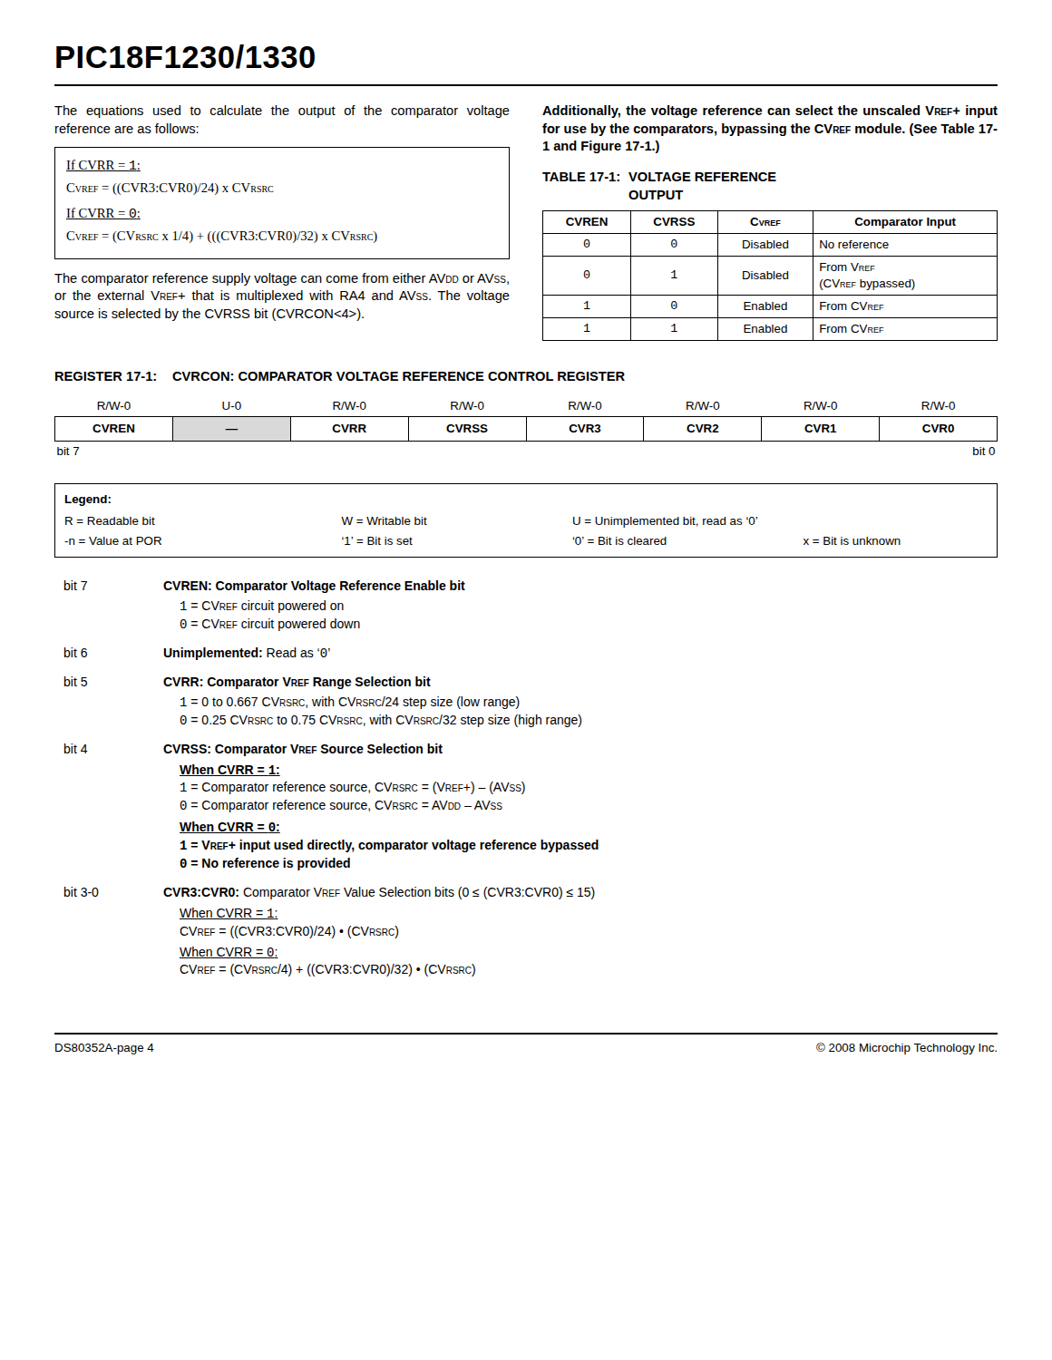PIC18F1230/1330
The equations used to calculate the output of the comparator voltage reference are as follows:
If CVRR = 1:
Cvref = ((CVR3:CVR0)/24) x CVrsrc
If CVRR = 0:
Cvref = (CVrsrc x 1/4) + (((CVR3:CVR0)/32) x CVrsrc)
The comparator reference supply voltage can come from either AVdd or AVss, or the external Vref+ that is multiplexed with RA4 and AVss. The voltage source is selected by the CVRSS bit (CVRCON<4>).
Additionally, the voltage reference can select the unscaled Vref+ input for use by the comparators, bypassing the CVref module. (See Table 17-1 and Figure 17-1.)
TABLE 17-1: VOLTAGE REFERENCE
OUTPUT
| CVREN | CVRSS | C vref | Comparator Input |
| --- | --- | --- | --- |
| 0 | 0 | Disabled | No reference |
| 0 | 1 | Disabled | From V ref (CV ref bypassed) |
| 1 | 0 | Enabled | From CV ref |
| 1 | 1 | Enabled | From CV ref |
REGISTER 17-1: CVRCON: COMPARATOR VOLTAGE REFERENCE CONTROL REGISTER
| R/W-0 | U-0 | R/W-0 | R/W-0 | R/W-0 | R/W-0 | R/W-0 | R/W-0 |
| CVREN | — | CVRR | CVRSS | CVR3 | CVR2 | CVR1 | CVR0 |
| bit 7 | bit 0 |
Legend:
R = Readable bit
W = Writable bit
U = Unimplemented bit, read as ‘0’
-n = Value at POR
‘1’ = Bit is set
‘0’ = Bit is cleared
x = Bit is unknown
bit 7
CVREN: Comparator Voltage Reference Enable bit
1 = CVref circuit powered on
0 = CVref circuit powered down
bit 6
Unimplemented: Read as ‘0’
bit 5
CVRR: Comparator Vref Range Selection bit
1 = 0 to 0.667 CVrsrc, with CVrsrc/24 step size (low range)
0 = 0.25 CVrsrc to 0.75 CVrsrc, with CVrsrc/32 step size (high range)
bit 4
CVRSS: Comparator Vref Source Selection bit
When CVRR = 1:
1 = Comparator reference source, CVrsrc = (Vref+) – (AVss)
0 = Comparator reference source, CVrsrc = AVdd – AVss
When CVRR = 0:
1 = Vref+ input used directly, comparator voltage reference bypassed
0 = No reference is provided
bit 3-0
CVR3:CVR0: Comparator Vref Value Selection bits (0 ≤ (CVR3:CVR0) ≤ 15)
When CVRR = 1:
CVref = ((CVR3:CVR0)/24) • (CVrsrc)
When CVRR = 0:
CVref = (CVrsrc/4) + ((CVR3:CVR0)/32) • (CVrsrc)
DS80352A-page 4
© 2008 Microchip Technology Inc.